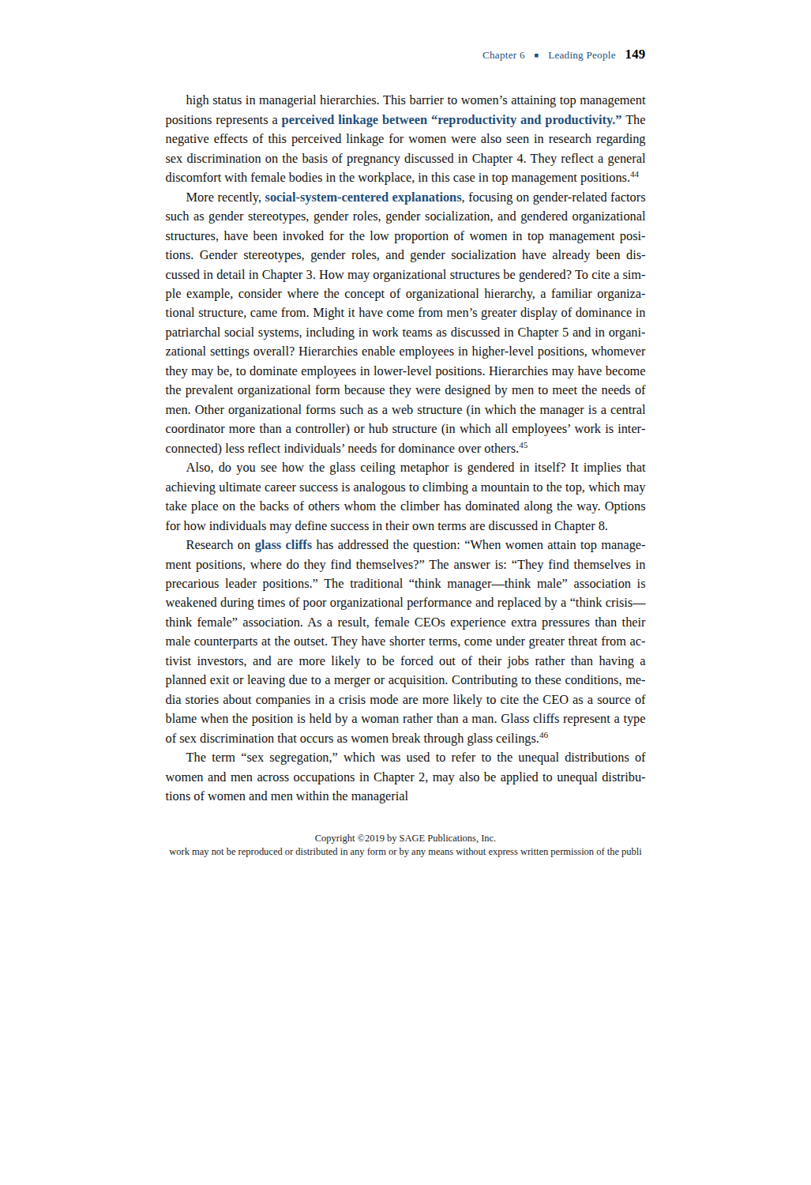Chapter 6 ■ Leading People 149
high status in managerial hierarchies. This barrier to women’s attaining top management positions represents a perceived linkage between “reproductivity and productivity.” The negative effects of this perceived linkage for women were also seen in research regarding sex discrimination on the basis of pregnancy discussed in Chapter 4. They reflect a general discomfort with female bodies in the workplace, in this case in top management positions.44
More recently, social-system-centered explanations, focusing on gender-related factors such as gender stereotypes, gender roles, gender socialization, and gendered organizational structures, have been invoked for the low proportion of women in top management positions. Gender stereotypes, gender roles, and gender socialization have already been discussed in detail in Chapter 3. How may organizational structures be gendered? To cite a simple example, consider where the concept of organizational hierarchy, a familiar organizational structure, came from. Might it have come from men’s greater display of dominance in patriarchal social systems, including in work teams as discussed in Chapter 5 and in organizational settings overall? Hierarchies enable employees in higher-level positions, whomever they may be, to dominate employees in lower-level positions. Hierarchies may have become the prevalent organizational form because they were designed by men to meet the needs of men. Other organizational forms such as a web structure (in which the manager is a central coordinator more than a controller) or hub structure (in which all employees’ work is interconnected) less reflect individuals’ needs for dominance over others.45
Also, do you see how the glass ceiling metaphor is gendered in itself? It implies that achieving ultimate career success is analogous to climbing a mountain to the top, which may take place on the backs of others whom the climber has dominated along the way. Options for how individuals may define success in their own terms are discussed in Chapter 8.
Research on glass cliffs has addressed the question: “When women attain top management positions, where do they find themselves?” The answer is: “They find themselves in precarious leader positions.” The traditional “think manager—think male” association is weakened during times of poor organizational performance and replaced by a “think crisis—think female” association. As a result, female CEOs experience extra pressures than their male counterparts at the outset. They have shorter terms, come under greater threat from activist investors, and are more likely to be forced out of their jobs rather than having a planned exit or leaving due to a merger or acquisition. Contributing to these conditions, media stories about companies in a crisis mode are more likely to cite the CEO as a source of blame when the position is held by a woman rather than a man. Glass cliffs represent a type of sex discrimination that occurs as women break through glass ceilings.46
The term “sex segregation,” which was used to refer to the unequal distributions of women and men across occupations in Chapter 2, may also be applied to unequal distributions of women and men within the managerial
Copyright ©2019 by SAGE Publications, Inc.
work may not be reproduced or distributed in any form or by any means without express written permission of the publi